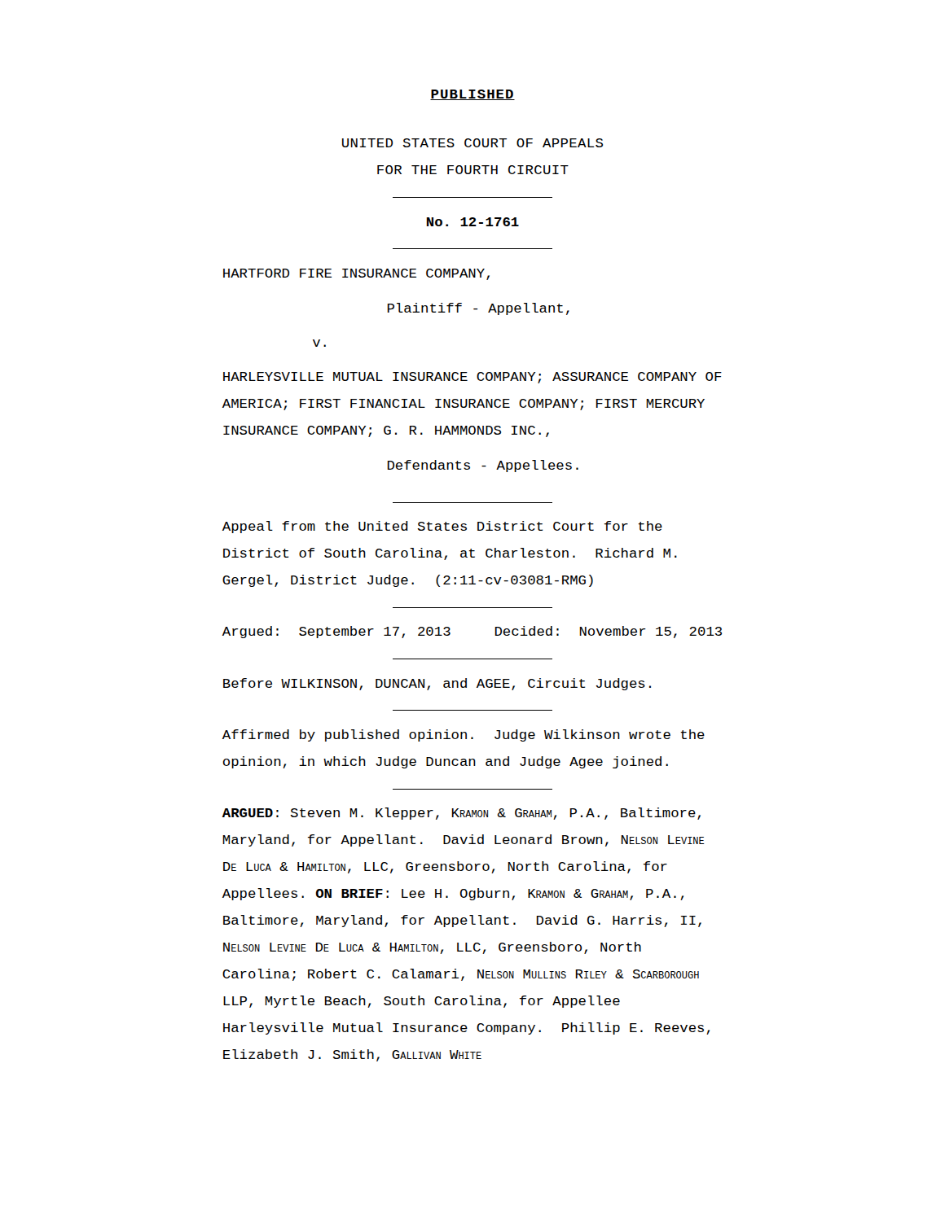PUBLISHED
UNITED STATES COURT OF APPEALS
FOR THE FOURTH CIRCUIT
No. 12-1761
HARTFORD FIRE INSURANCE COMPANY,
Plaintiff - Appellant,
v.
HARLEYSVILLE MUTUAL INSURANCE COMPANY; ASSURANCE COMPANY OF AMERICA; FIRST FINANCIAL INSURANCE COMPANY; FIRST MERCURY INSURANCE COMPANY; G. R. HAMMONDS INC.,
Defendants - Appellees.
Appeal from the United States District Court for the District of South Carolina, at Charleston. Richard M. Gergel, District Judge. (2:11-cv-03081-RMG)
Argued: September 17, 2013 Decided: November 15, 2013
Before WILKINSON, DUNCAN, and AGEE, Circuit Judges.
Affirmed by published opinion. Judge Wilkinson wrote the opinion, in which Judge Duncan and Judge Agee joined.
ARGUED: Steven M. Klepper, Kramon & Graham, P.A., Baltimore, Maryland, for Appellant. David Leonard Brown, Nelson Levine De Luca & Hamilton, LLC, Greensboro, North Carolina, for Appellees. ON BRIEF: Lee H. Ogburn, Kramon & Graham, P.A., Baltimore, Maryland, for Appellant. David G. Harris, II, Nelson Levine De Luca & Hamilton, LLC, Greensboro, North Carolina; Robert C. Calamari, Nelson Mullins Riley & Scarborough LLP, Myrtle Beach, South Carolina, for Appellee Harleysville Mutual Insurance Company. Phillip E. Reeves, Elizabeth J. Smith, Gallivan White